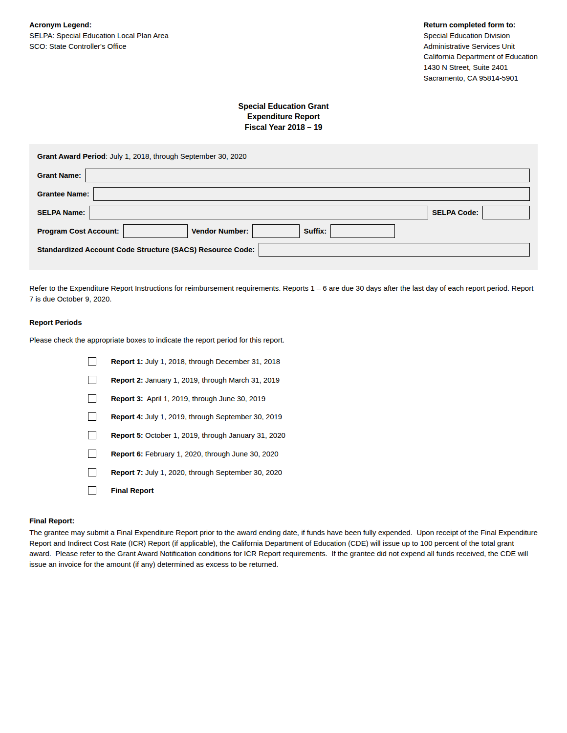Acronym Legend:
SELPA: Special Education Local Plan Area
SCO: State Controller's Office
Return completed form to:
Special Education Division
Administrative Services Unit
California Department of Education
1430 N Street, Suite 2401
Sacramento, CA 95814-5901
Special Education Grant
Expenditure Report
Fiscal Year 2018 – 19
Grant Award Period: July 1, 2018, through September 30, 2020
Grant Name:
Grantee Name:
SELPA Name: SELPA Code:
Program Cost Account: Vendor Number: Suffix:
Standardized Account Code Structure (SACS) Resource Code:
Refer to the Expenditure Report Instructions for reimbursement requirements. Reports 1 – 6 are due 30 days after the last day of each report period. Report 7 is due October 9, 2020.
Report Periods
Please check the appropriate boxes to indicate the report period for this report.
Report 1: July 1, 2018, through December 31, 2018
Report 2: January 1, 2019, through March 31, 2019
Report 3: April 1, 2019, through June 30, 2019
Report 4: July 1, 2019, through September 30, 2019
Report 5: October 1, 2019, through January 31, 2020
Report 6: February 1, 2020, through June 30, 2020
Report 7: July 1, 2020, through September 30, 2020
Final Report
Final Report:
The grantee may submit a Final Expenditure Report prior to the award ending date, if funds have been fully expended. Upon receipt of the Final Expenditure Report and Indirect Cost Rate (ICR) Report (if applicable), the California Department of Education (CDE) will issue up to 100 percent of the total grant award. Please refer to the Grant Award Notification conditions for ICR Report requirements. If the grantee did not expend all funds received, the CDE will issue an invoice for the amount (if any) determined as excess to be returned.